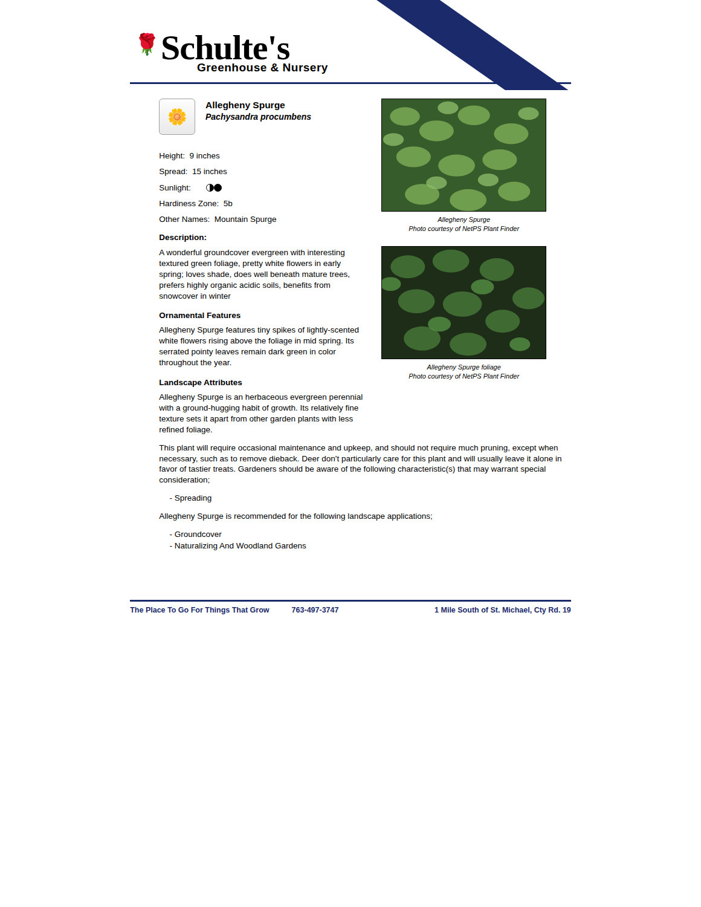🌹
Schulte's
Greenhouse & Nursery
Since 1963
🌼
Allegheny Spurge
Pachysandra procumbens
Height: 9 inches
Spread: 15 inches
Sunlight:
Hardiness Zone: 5b
Other Names: Mountain Spurge
Description:
A wonderful groundcover evergreen with interesting textured green foliage, pretty white flowers in early spring; loves shade, does well beneath mature trees, prefers highly organic acidic soils, benefits from snowcover in winter
Ornamental Features
Allegheny Spurge features tiny spikes of lightly-scented white flowers rising above the foliage in mid spring. Its serrated pointy leaves remain dark green in color throughout the year.
Landscape Attributes
Allegheny Spurge is an herbaceous evergreen perennial with a ground-hugging habit of growth. Its relatively fine texture sets it apart from other garden plants with less refined foliage.
Allegheny Spurge
Photo courtesy of NetPS Plant Finder
Allegheny Spurge foliage
Photo courtesy of NetPS Plant Finder
This plant will require occasional maintenance and upkeep, and should not require much pruning, except when necessary, such as to remove dieback. Deer don't particularly care for this plant and will usually leave it alone in favor of tastier treats. Gardeners should be aware of the following characteristic(s) that may warrant special consideration;
Spreading
Allegheny Spurge is recommended for the following landscape applications;
Groundcover
Naturalizing And Woodland Gardens
The Place To Go For Things That Grow 763-497-3747
1 Mile South of St. Michael, Cty Rd. 19